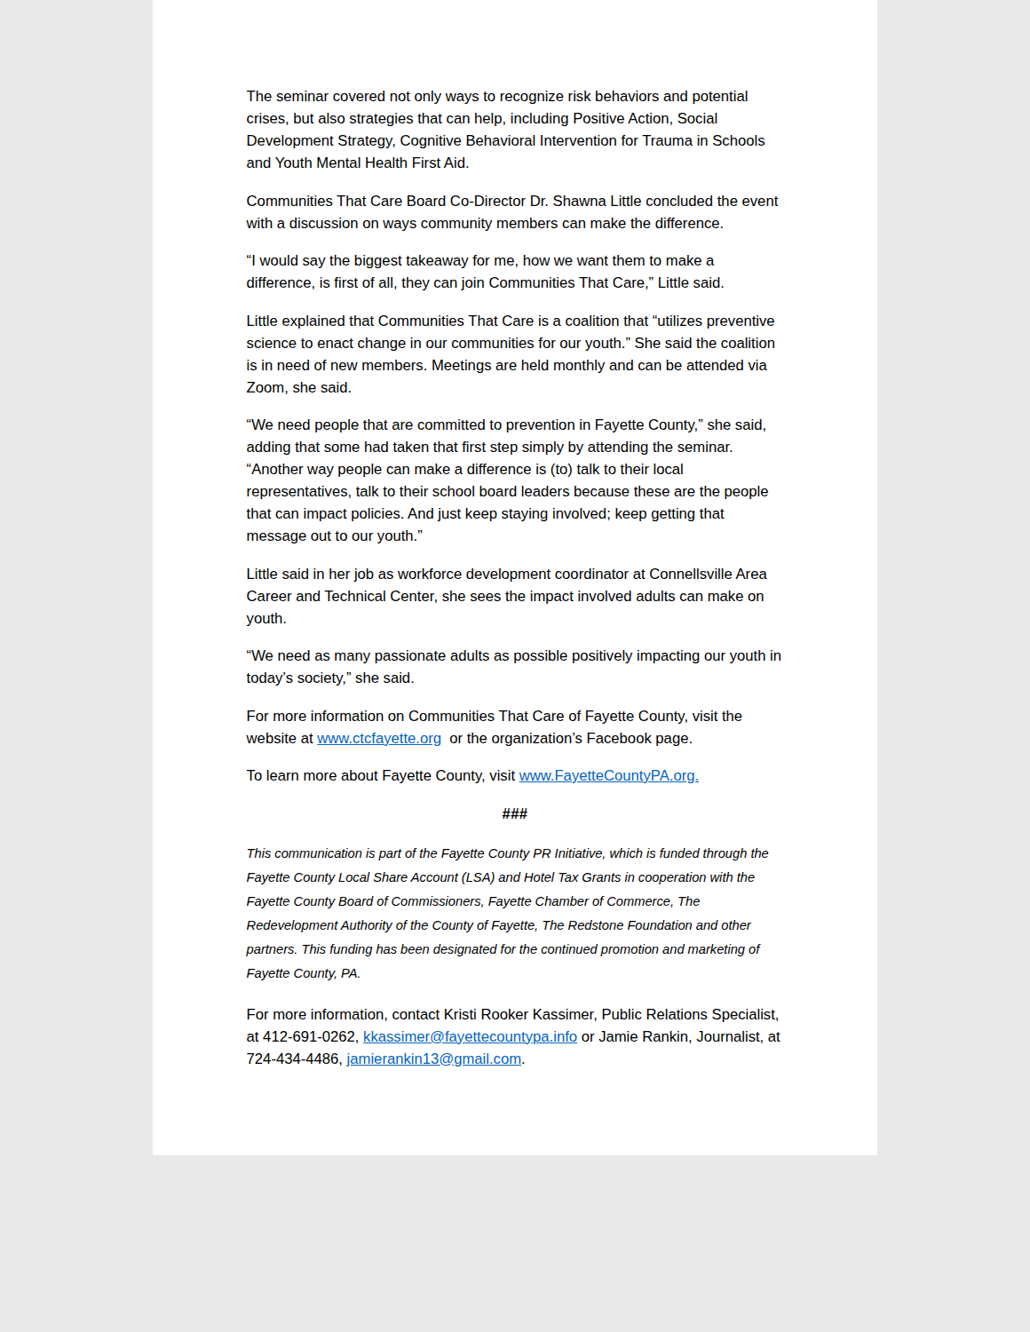The seminar covered not only ways to recognize risk behaviors and potential crises, but also strategies that can help, including Positive Action, Social Development Strategy, Cognitive Behavioral Intervention for Trauma in Schools and Youth Mental Health First Aid.
Communities That Care Board Co-Director Dr. Shawna Little concluded the event with a discussion on ways community members can make the difference.
“I would say the biggest takeaway for me, how we want them to make a difference, is first of all, they can join Communities That Care,” Little said.
Little explained that Communities That Care is a coalition that “utilizes preventive science to enact change in our communities for our youth.” She said the coalition is in need of new members. Meetings are held monthly and can be attended via Zoom, she said.
“We need people that are committed to prevention in Fayette County,” she said, adding that some had taken that first step simply by attending the seminar. “Another way people can make a difference is (to) talk to their local representatives, talk to their school board leaders because these are the people that can impact policies. And just keep staying involved; keep getting that message out to our youth.”
Little said in her job as workforce development coordinator at Connellsville Area Career and Technical Center, she sees the impact involved adults can make on youth.
“We need as many passionate adults as possible positively impacting our youth in today’s society,” she said.
For more information on Communities That Care of Fayette County, visit the website at www.ctcfayette.org or the organization’s Facebook page.
To learn more about Fayette County, visit www.FayetteCountyPA.org.
###
This communication is part of the Fayette County PR Initiative, which is funded through the Fayette County Local Share Account (LSA) and Hotel Tax Grants in cooperation with the Fayette County Board of Commissioners, Fayette Chamber of Commerce, The Redevelopment Authority of the County of Fayette, The Redstone Foundation and other partners. This funding has been designated for the continued promotion and marketing of Fayette County, PA.
For more information, contact Kristi Rooker Kassimer, Public Relations Specialist, at 412-691-0262, kkassimer@fayettecountypa.info or Jamie Rankin, Journalist, at 724-434-4486, jamierankin13@gmail.com.